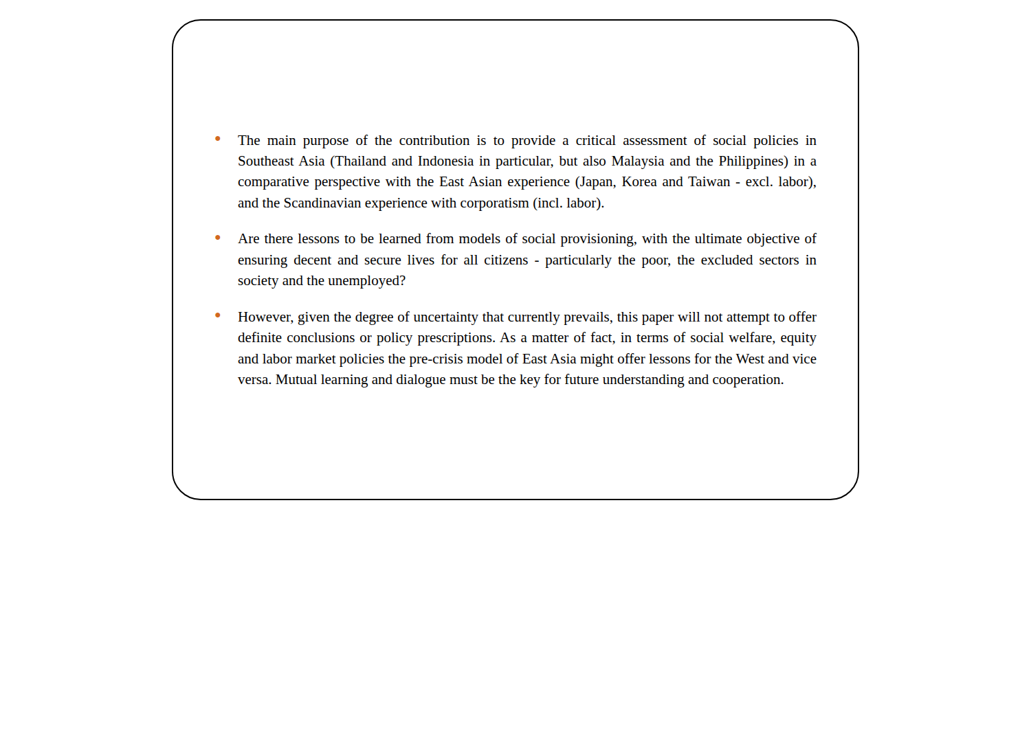The main purpose of the contribution is to provide a critical assessment of social policies in Southeast Asia (Thailand and Indonesia in particular, but also Malaysia and the Philippines) in a comparative perspective with the East Asian experience (Japan, Korea and Taiwan - excl. labor), and the Scandinavian experience with corporatism (incl. labor).
Are there lessons to be learned from models of social provisioning, with the ultimate objective of ensuring decent and secure lives for all citizens - particularly the poor, the excluded sectors in society and the unemployed?
However, given the degree of uncertainty that currently prevails, this paper will not attempt to offer definite conclusions or policy prescriptions. As a matter of fact, in terms of social welfare, equity and labor market policies the pre-crisis model of East Asia might offer lessons for the West and vice versa. Mutual learning and dialogue must be the key for future understanding and cooperation.